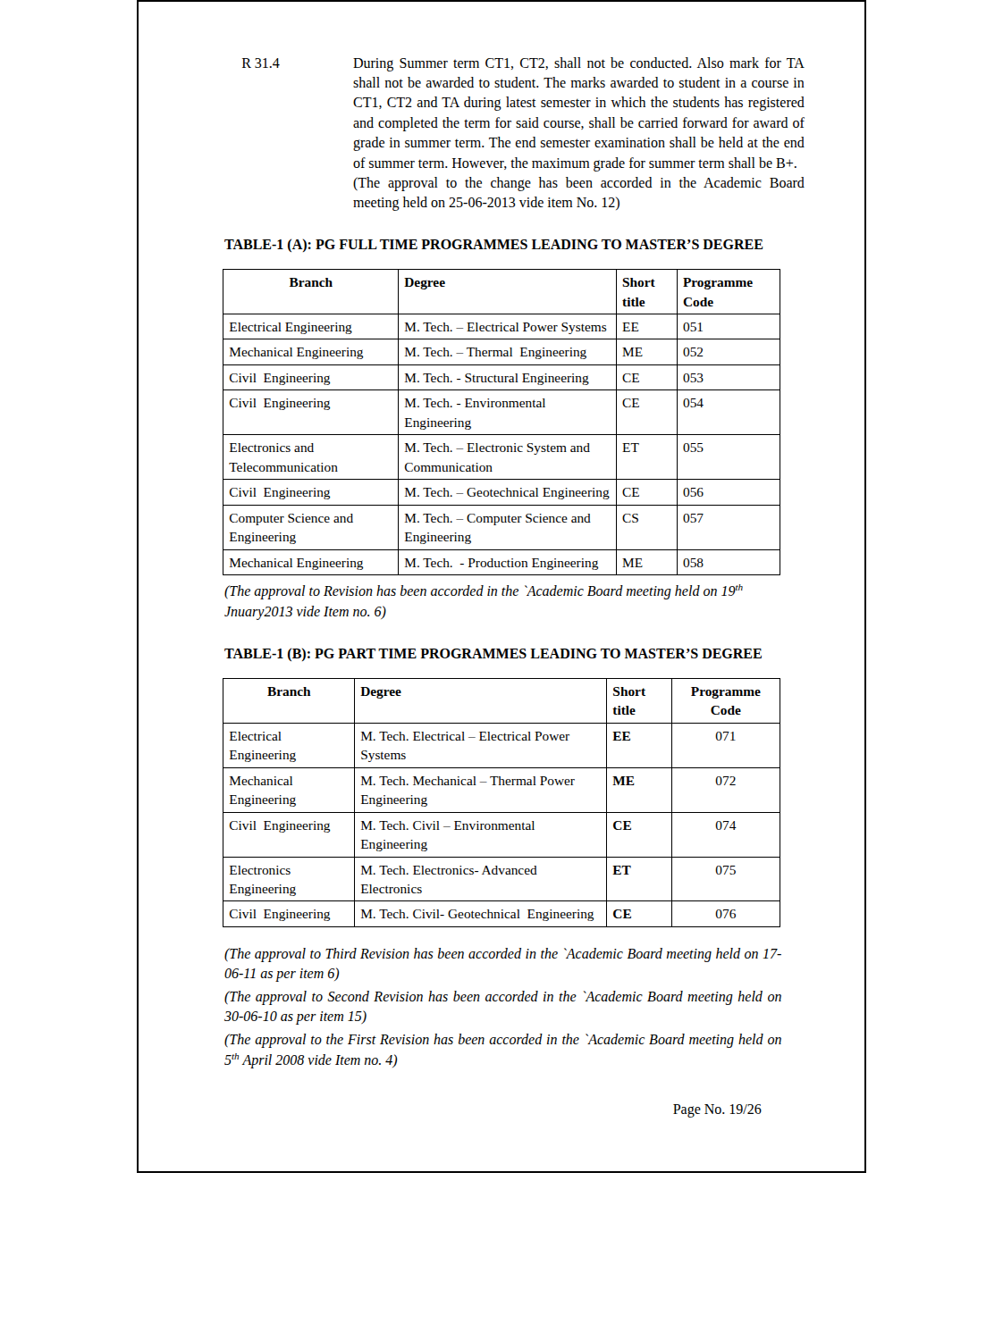R 31.4
During Summer term CT1, CT2, shall not be conducted. Also mark for TA shall not be awarded to student. The marks awarded to student in a course in CT1, CT2 and TA during latest semester in which the students has registered and completed the term for said course, shall be carried forward for award of grade in summer term. The end semester examination shall be held at the end of summer term. However, the maximum grade for summer term shall be B+.
(The approval to the change has been accorded in the Academic Board meeting held on 25-06-2013 vide item No. 12)
Table-1 (A): PG Full Time Programmes Leading to Master’s Degree
| Branch | Degree | Short title | Programme Code |
| --- | --- | --- | --- |
| Electrical Engineering | M. Tech. – Electrical Power Systems | EE | 051 |
| Mechanical Engineering | M. Tech. – Thermal Engineering | ME | 052 |
| Civil Engineering | M. Tech. - Structural Engineering | CE | 053 |
| Civil Engineering | M. Tech. - Environmental Engineering | CE | 054 |
| Electronics and Telecommunication | M. Tech. – Electronic System and Communication | ET | 055 |
| Civil Engineering | M. Tech. – Geotechnical Engineering | CE | 056 |
| Computer Science and Engineering | M. Tech. – Computer Science and Engineering | CS | 057 |
| Mechanical Engineering | M. Tech. - Production Engineering | ME | 058 |
(The approval to Revision has been accorded in the `Academic Board meeting held on 19th Jnuary2013 vide Item no. 6)
Table-1 (B): PG Part Time Programmes Leading to Master’s Degree
| Branch | Degree | Short title | Programme Code |
| --- | --- | --- | --- |
| Electrical Engineering | M. Tech. Electrical – Electrical Power Systems | EE | 071 |
| Mechanical Engineering | M. Tech. Mechanical – Thermal Power Engineering | ME | 072 |
| Civil Engineering | M. Tech. Civil – Environmental Engineering | CE | 074 |
| Electronics Engineering | M. Tech. Electronics- Advanced Electronics | ET | 075 |
| Civil Engineering | M. Tech. Civil- Geotechnical Engineering | CE | 076 |
(The approval to Third Revision has been accorded in the `Academic Board meeting held on 17-06-11 as per item 6)
(The approval to Second Revision has been accorded in the `Academic Board meeting held on 30-06-10 as per item 15)
(The approval to the First Revision has been accorded in the `Academic Board meeting held on 5th April 2008 vide Item no. 4)
Page No. 19/26